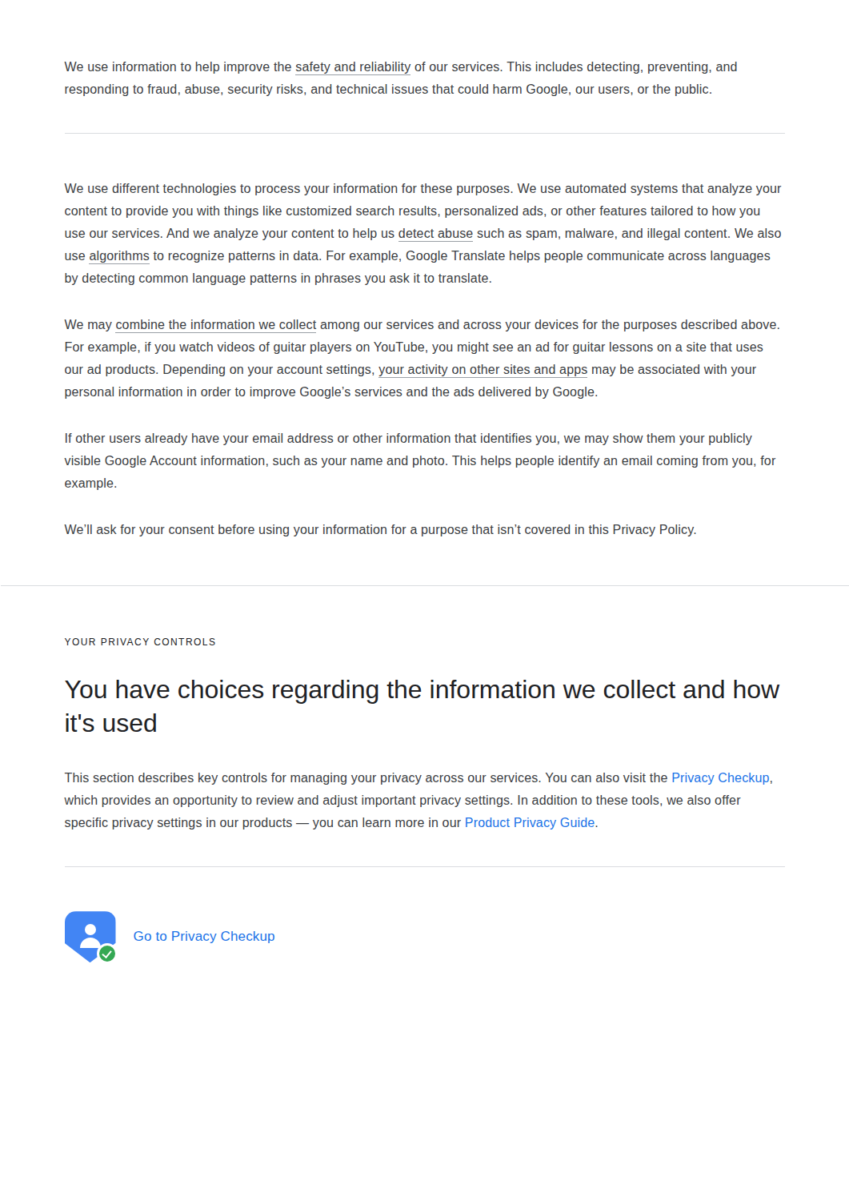We use information to help improve the safety and reliability of our services. This includes detecting, preventing, and responding to fraud, abuse, security risks, and technical issues that could harm Google, our users, or the public.
We use different technologies to process your information for these purposes. We use automated systems that analyze your content to provide you with things like customized search results, personalized ads, or other features tailored to how you use our services. And we analyze your content to help us detect abuse such as spam, malware, and illegal content. We also use algorithms to recognize patterns in data. For example, Google Translate helps people communicate across languages by detecting common language patterns in phrases you ask it to translate.
We may combine the information we collect among our services and across your devices for the purposes described above. For example, if you watch videos of guitar players on YouTube, you might see an ad for guitar lessons on a site that uses our ad products. Depending on your account settings, your activity on other sites and apps may be associated with your personal information in order to improve Google’s services and the ads delivered by Google.
If other users already have your email address or other information that identifies you, we may show them your publicly visible Google Account information, such as your name and photo. This helps people identify an email coming from you, for example.
We’ll ask for your consent before using your information for a purpose that isn’t covered in this Privacy Policy.
Your privacy controls
You have choices regarding the information we collect and how it's used
This section describes key controls for managing your privacy across our services. You can also visit the Privacy Checkup, which provides an opportunity to review and adjust important privacy settings. In addition to these tools, we also offer specific privacy settings in our products — you can learn more in our Product Privacy Guide.
Go to Privacy Checkup